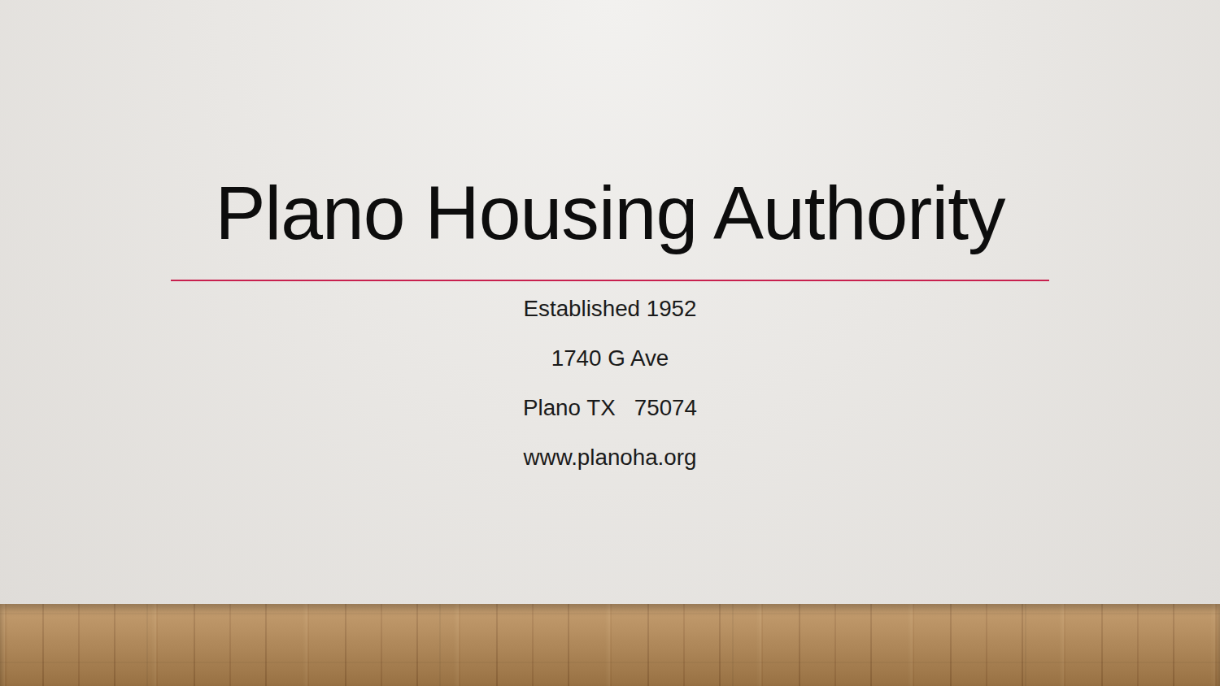Plano Housing Authority
Established 1952
1740 G Ave
Plano TX 75074
www.planoha.org